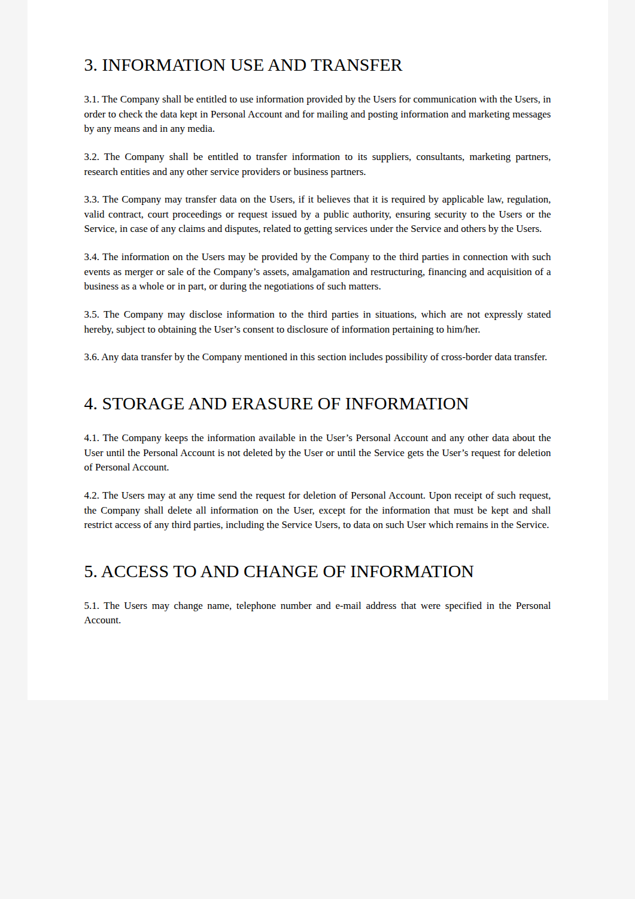3. INFORMATION USE AND TRANSFER
3.1. The Company shall be entitled to use information provided by the Users for communication with the Users, in order to check the data kept in Personal Account and for mailing and posting information and marketing messages by any means and in any media.
3.2. The Company shall be entitled to transfer information to its suppliers, consultants, marketing partners, research entities and any other service providers or business partners.
3.3. The Company may transfer data on the Users, if it believes that it is required by applicable law, regulation, valid contract, court proceedings or request issued by a public authority, ensuring security to the Users or the Service, in case of any claims and disputes, related to getting services under the Service and others by the Users.
3.4. The information on the Users may be provided by the Company to the third parties in connection with such events as merger or sale of the Company’s assets, amalgamation and restructuring, financing and acquisition of a business as a whole or in part, or during the negotiations of such matters.
3.5. The Company may disclose information to the third parties in situations, which are not expressly stated hereby, subject to obtaining the User’s consent to disclosure of information pertaining to him/her.
3.6. Any data transfer by the Company mentioned in this section includes possibility of cross-border data transfer.
4. STORAGE AND ERASURE OF INFORMATION
4.1. The Company keeps the information available in the User’s Personal Account and any other data about the User until the Personal Account is not deleted by the User or until the Service gets the User’s request for deletion of Personal Account.
4.2. The Users may at any time send the request for deletion of Personal Account. Upon receipt of such request, the Company shall delete all information on the User, except for the information that must be kept and shall restrict access of any third parties, including the Service Users, to data on such User which remains in the Service.
5. ACCESS TO AND CHANGE OF INFORMATION
5.1. The Users may change name, telephone number and e-mail address that were specified in the Personal Account.